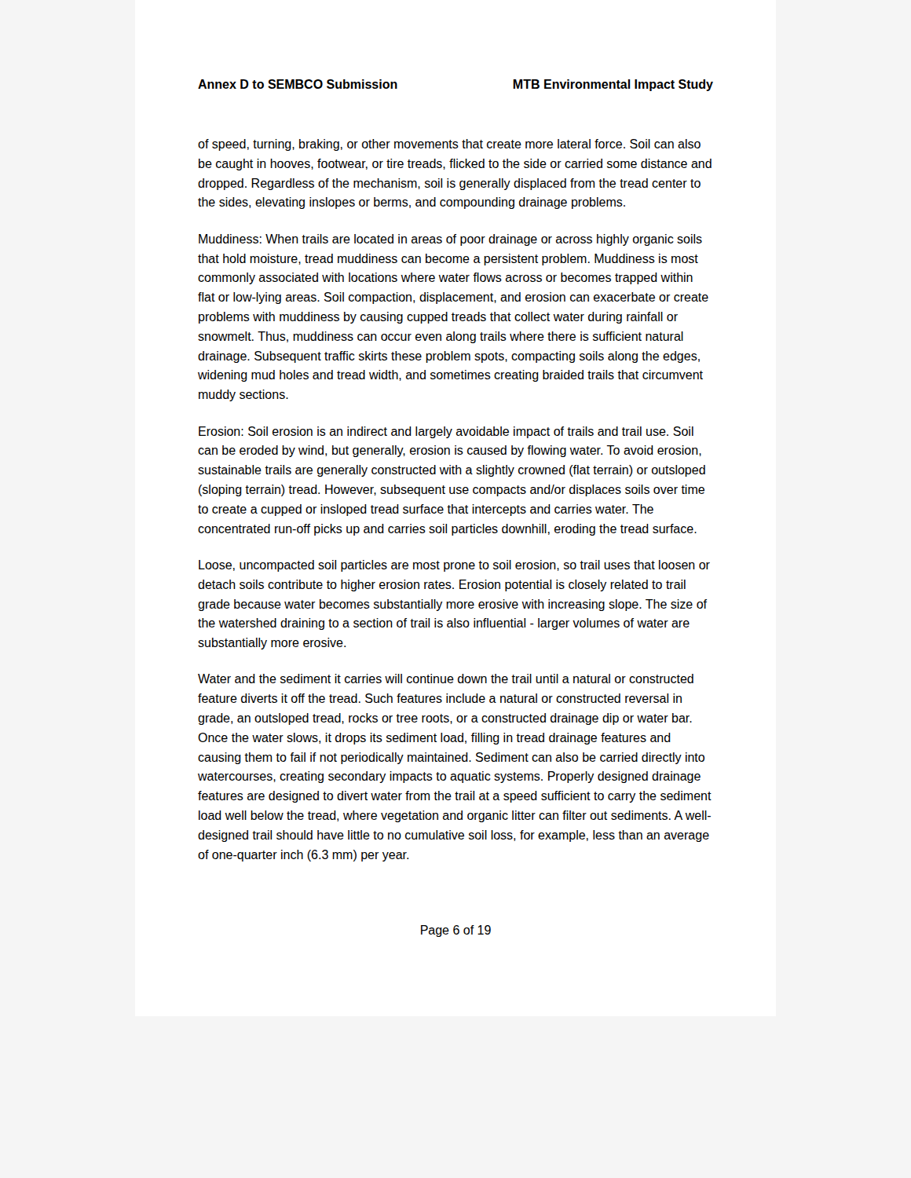Annex D to SEMBCO Submission
MTB Environmental Impact Study
of speed, turning, braking, or other movements that create more lateral force. Soil can also be caught in hooves, footwear, or tire treads, flicked to the side or carried some distance and dropped. Regardless of the mechanism, soil is generally displaced from the tread center to the sides, elevating inslopes or berms, and compounding drainage problems.
Muddiness: When trails are located in areas of poor drainage or across highly organic soils that hold moisture, tread muddiness can become a persistent problem. Muddiness is most commonly associated with locations where water flows across or becomes trapped within flat or low-lying areas. Soil compaction, displacement, and erosion can exacerbate or create problems with muddiness by causing cupped treads that collect water during rainfall or snowmelt. Thus, muddiness can occur even along trails where there is sufficient natural drainage. Subsequent traffic skirts these problem spots, compacting soils along the edges, widening mud holes and tread width, and sometimes creating braided trails that circumvent muddy sections.
Erosion: Soil erosion is an indirect and largely avoidable impact of trails and trail use. Soil can be eroded by wind, but generally, erosion is caused by flowing water. To avoid erosion, sustainable trails are generally constructed with a slightly crowned (flat terrain) or outsloped (sloping terrain) tread. However, subsequent use compacts and/or displaces soils over time to create a cupped or insloped tread surface that intercepts and carries water. The concentrated run-off picks up and carries soil particles downhill, eroding the tread surface.
Loose, uncompacted soil particles are most prone to soil erosion, so trail uses that loosen or detach soils contribute to higher erosion rates. Erosion potential is closely related to trail grade because water becomes substantially more erosive with increasing slope. The size of the watershed draining to a section of trail is also influential - larger volumes of water are substantially more erosive.
Water and the sediment it carries will continue down the trail until a natural or constructed feature diverts it off the tread. Such features include a natural or constructed reversal in grade, an outsloped tread, rocks or tree roots, or a constructed drainage dip or water bar. Once the water slows, it drops its sediment load, filling in tread drainage features and causing them to fail if not periodically maintained. Sediment can also be carried directly into watercourses, creating secondary impacts to aquatic systems. Properly designed drainage features are designed to divert water from the trail at a speed sufficient to carry the sediment load well below the tread, where vegetation and organic litter can filter out sediments. A well-designed trail should have little to no cumulative soil loss, for example, less than an average of one-quarter inch (6.3 mm) per year.
Page 6 of 19